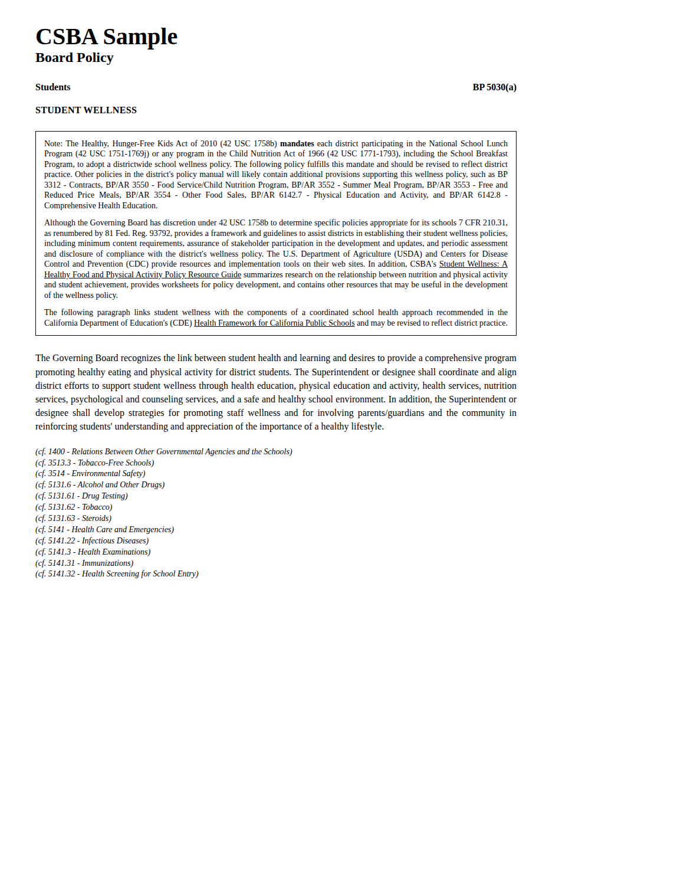CSBA Sample
Board Policy
Students BP 5030(a)
STUDENT WELLNESS
Note: The Healthy, Hunger-Free Kids Act of 2010 (42 USC 1758b) mandates each district participating in the National School Lunch Program (42 USC 1751-1769j) or any program in the Child Nutrition Act of 1966 (42 USC 1771-1793), including the School Breakfast Program, to adopt a districtwide school wellness policy. The following policy fulfills this mandate and should be revised to reflect district practice. Other policies in the district's policy manual will likely contain additional provisions supporting this wellness policy, such as BP 3312 - Contracts, BP/AR 3550 - Food Service/Child Nutrition Program, BP/AR 3552 - Summer Meal Program, BP/AR 3553 - Free and Reduced Price Meals, BP/AR 3554 - Other Food Sales, BP/AR 6142.7 - Physical Education and Activity, and BP/AR 6142.8 - Comprehensive Health Education.
Although the Governing Board has discretion under 42 USC 1758b to determine specific policies appropriate for its schools 7 CFR 210.31, as renumbered by 81 Fed. Reg. 93792, provides a framework and guidelines to assist districts in establishing their student wellness policies, including minimum content requirements, assurance of stakeholder participation in the development and updates, and periodic assessment and disclosure of compliance with the district's wellness policy. The U.S. Department of Agriculture (USDA) and Centers for Disease Control and Prevention (CDC) provide resources and implementation tools on their web sites. In addition, CSBA's Student Wellness: A Healthy Food and Physical Activity Policy Resource Guide summarizes research on the relationship between nutrition and physical activity and student achievement, provides worksheets for policy development, and contains other resources that may be useful in the development of the wellness policy.
The following paragraph links student wellness with the components of a coordinated school health approach recommended in the California Department of Education's (CDE) Health Framework for California Public Schools and may be revised to reflect district practice.
The Governing Board recognizes the link between student health and learning and desires to provide a comprehensive program promoting healthy eating and physical activity for district students. The Superintendent or designee shall coordinate and align district efforts to support student wellness through health education, physical education and activity, health services, nutrition services, psychological and counseling services, and a safe and healthy school environment. In addition, the Superintendent or designee shall develop strategies for promoting staff wellness and for involving parents/guardians and the community in reinforcing students' understanding and appreciation of the importance of a healthy lifestyle.
(cf. 1400 - Relations Between Other Governmental Agencies and the Schools)
(cf. 3513.3 - Tobacco-Free Schools)
(cf. 3514 - Environmental Safety)
(cf. 5131.6 - Alcohol and Other Drugs)
(cf. 5131.61 - Drug Testing)
(cf. 5131.62 - Tobacco)
(cf. 5131.63 - Steroids)
(cf. 5141 - Health Care and Emergencies)
(cf. 5141.22 - Infectious Diseases)
(cf. 5141.3 - Health Examinations)
(cf. 5141.31 - Immunizations)
(cf. 5141.32 - Health Screening for School Entry)